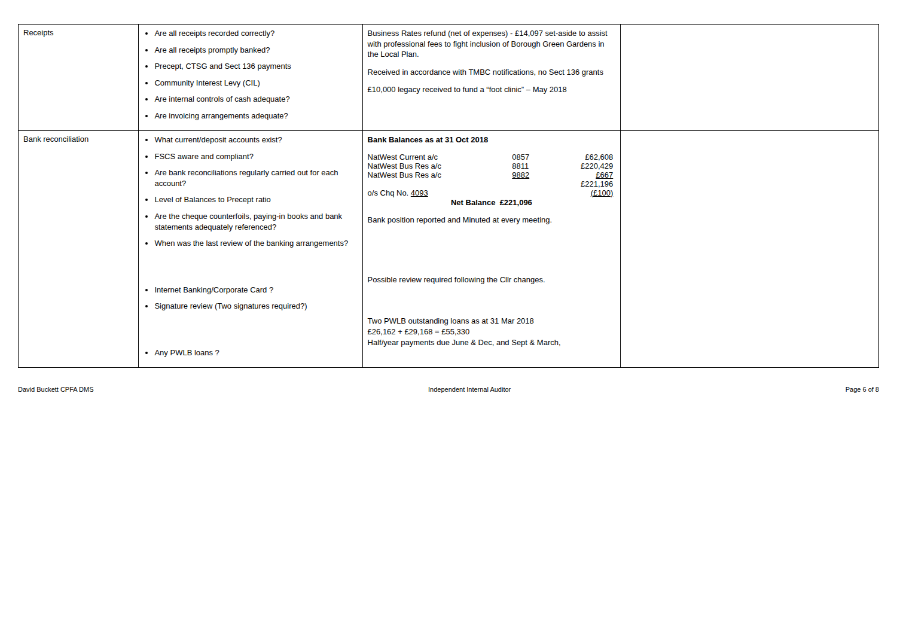| Receipts | Are all receipts recorded correctly? Are all receipts promptly banked? Precept, CTSG and Sect 136 payments Community Interest Levy (CIL) Are internal controls of cash adequate? Are invoicing arrangements adequate? | Business Rates refund (net of expenses) - £14,097 set-aside to assist with professional fees to fight inclusion of Borough Green Gardens in the Local Plan. Received in accordance with TMBC notifications, no Sect 136 grants £10,000 legacy received to fund a “foot clinic” – May 2018 | |
| Bank reconciliation | What current/deposit accounts exist? FSCS aware and compliant? Are bank reconciliations regularly carried out for each account? Level of Balances to Precept ratio Are the cheque counterfoils, paying-in books and bank statements adequately referenced? When was the last review of the banking arrangements? Internet Banking/Corporate Card ? Signature review (Two signatures required?) Any PWLB loans ? | Bank Balances as at 31 Oct 2018 / NatWest Current a/c / 0857 / £62,608 / / NatWest Bus Res a/c / 8811 / £220,429 / / NatWest Bus Res a/c / 9882 / £667 / / / / £221,196 / / o/s Chq No. 4093 / / (£100) / Net Balance £221,096 Bank position reported and Minuted at every meeting. Possible review required following the Cllr changes. Two PWLB outstanding loans as at 31 Mar 2018 £26,162 + £29,168 = £55,330 Half/year payments due June & Dec, and Sept & March, | |
David Buckett CPFA DMS
Independent Internal Auditor
Page 6 of 8